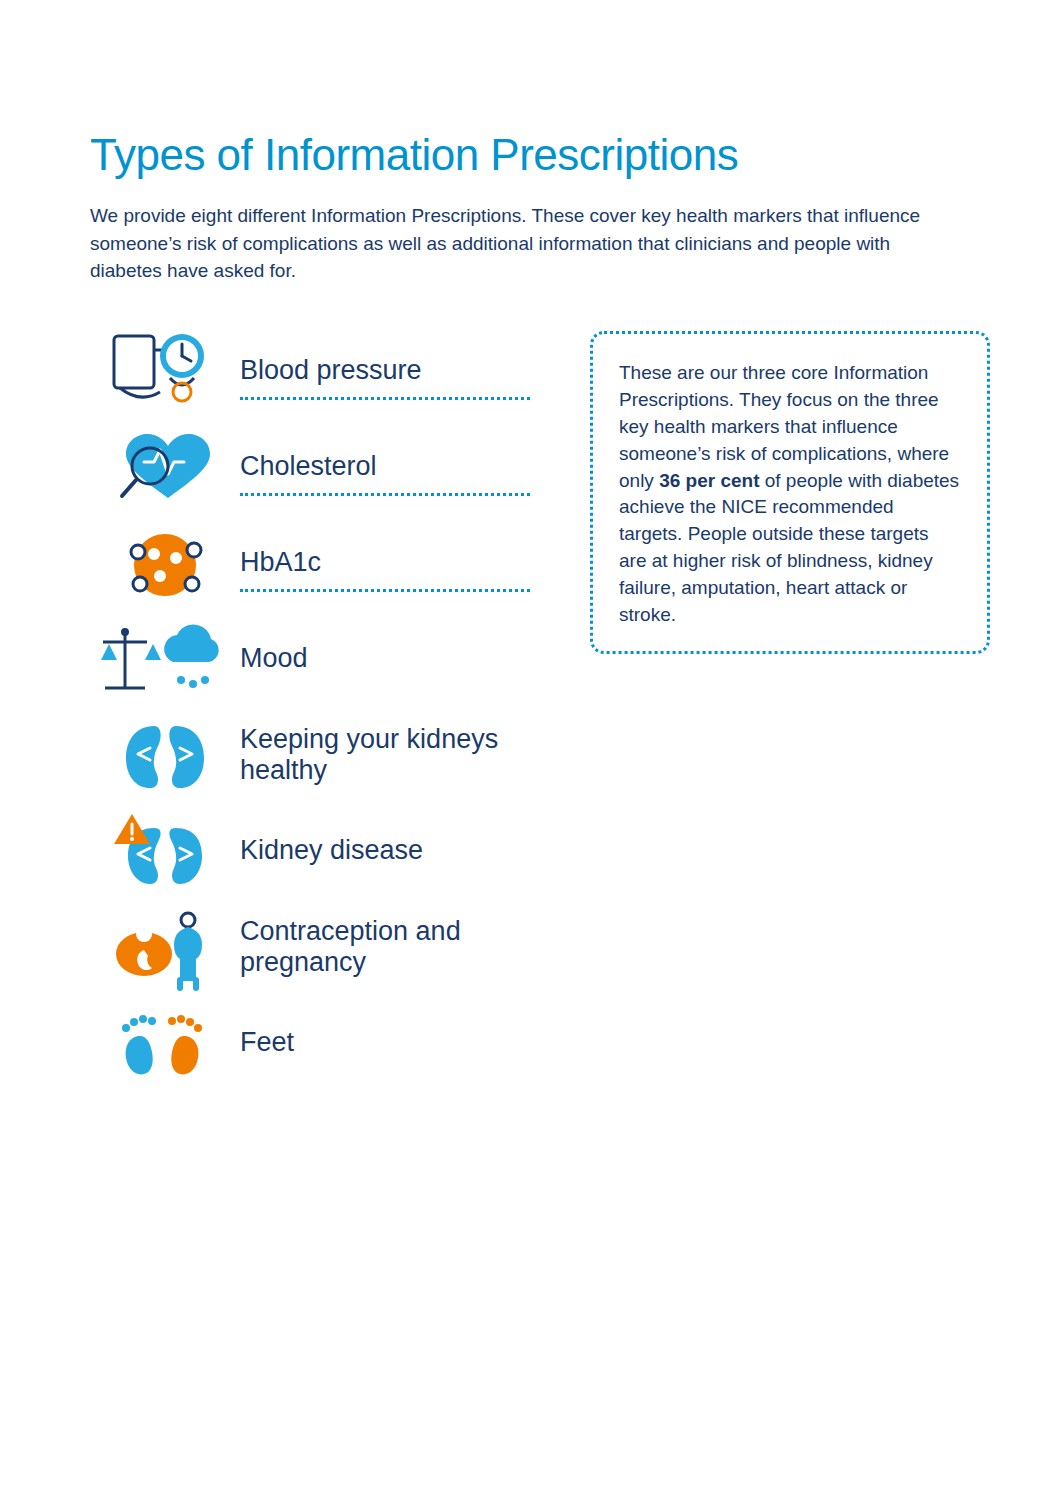Types of Information Prescriptions
We provide eight different Information Prescriptions. These cover key health markers that influence someone’s risk of complications as well as additional information that clinicians and people with diabetes have asked for.
Blood pressure
Cholesterol
HbA1c
Mood
Keeping your kidneys healthy
Kidney disease
Contraception and pregnancy
Feet
These are our three core Information Prescriptions. They focus on the three key health markers that influence someone’s risk of complications, where only 36 per cent of people with diabetes achieve the NICE recommended targets. People outside these targets are at higher risk of blindness, kidney failure, amputation, heart attack or stroke.